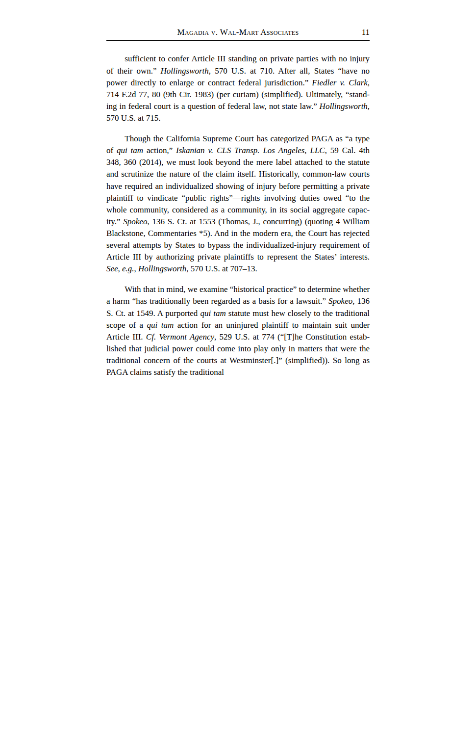Magadia v. Wal-Mart Associates 11
sufficient to confer Article III standing on private parties with no injury of their own.” Hollingsworth, 570 U.S. at 710. After all, States “have no power directly to enlarge or contract federal jurisdiction.” Fiedler v. Clark, 714 F.2d 77, 80 (9th Cir. 1983) (per curiam) (simplified). Ultimately, “standing in federal court is a question of federal law, not state law.” Hollingsworth, 570 U.S. at 715.
Though the California Supreme Court has categorized PAGA as “a type of qui tam action,” Iskanian v. CLS Transp. Los Angeles, LLC, 59 Cal. 4th 348, 360 (2014), we must look beyond the mere label attached to the statute and scrutinize the nature of the claim itself. Historically, common-law courts have required an individualized showing of injury before permitting a private plaintiff to vindicate “public rights”—rights involving duties owed “to the whole community, considered as a community, in its social aggregate capacity.” Spokeo, 136 S. Ct. at 1553 (Thomas, J., concurring) (quoting 4 William Blackstone, Commentaries *5). And in the modern era, the Court has rejected several attempts by States to bypass the individualized-injury requirement of Article III by authorizing private plaintiffs to represent the States’ interests. See, e.g., Hollingsworth, 570 U.S. at 707–13.
With that in mind, we examine “historical practice” to determine whether a harm “has traditionally been regarded as a basis for a lawsuit.” Spokeo, 136 S. Ct. at 1549. A purported qui tam statute must hew closely to the traditional scope of a qui tam action for an uninjured plaintiff to maintain suit under Article III. Cf. Vermont Agency, 529 U.S. at 774 (“[T]he Constitution established that judicial power could come into play only in matters that were the traditional concern of the courts at Westminster[.]” (simplified)). So long as PAGA claims satisfy the traditional